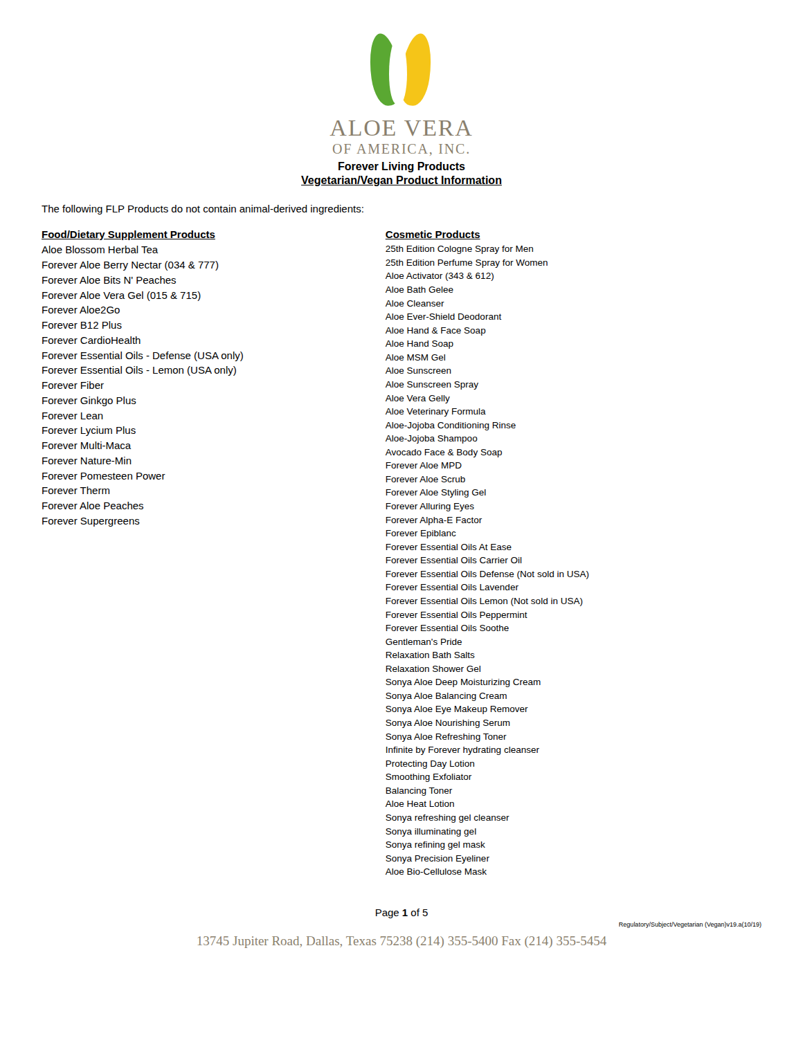ALOE VERA
OF AMERICA, INC.
Forever Living Products
Vegetarian/Vegan Product Information
The following FLP Products do not contain animal-derived ingredients:
Food/Dietary Supplement Products
Aloe Blossom Herbal Tea
Forever Aloe Berry Nectar (034 & 777)
Forever Aloe Bits N' Peaches
Forever Aloe Vera Gel (015 & 715)
Forever Aloe2Go
Forever B12 Plus
Forever CardioHealth
Forever Essential Oils - Defense (USA only)
Forever Essential Oils - Lemon (USA only)
Forever Fiber
Forever Ginkgo Plus
Forever Lean
Forever Lycium Plus
Forever Multi-Maca
Forever Nature-Min
Forever Pomesteen Power
Forever Therm
Forever Aloe Peaches
Forever Supergreens
Cosmetic Products
25th Edition Cologne Spray for Men
25th Edition Perfume Spray for Women
Aloe Activator (343 & 612)
Aloe Bath Gelee
Aloe Cleanser
Aloe Ever-Shield Deodorant
Aloe Hand & Face Soap
Aloe Hand Soap
Aloe MSM Gel
Aloe Sunscreen
Aloe Sunscreen Spray
Aloe Vera Gelly
Aloe Veterinary Formula
Aloe-Jojoba Conditioning Rinse
Aloe-Jojoba Shampoo
Avocado Face & Body Soap
Forever Aloe MPD
Forever Aloe Scrub
Forever Aloe Styling Gel
Forever Alluring Eyes
Forever Alpha-E Factor
Forever Epiblanc
Forever Essential Oils At Ease
Forever Essential Oils Carrier Oil
Forever Essential Oils Defense (Not sold in USA)
Forever Essential Oils Lavender
Forever Essential Oils Lemon (Not sold in USA)
Forever Essential Oils Peppermint
Forever Essential Oils Soothe
Gentleman's Pride
Relaxation Bath Salts
Relaxation Shower Gel
Sonya Aloe Deep Moisturizing Cream
Sonya Aloe Balancing Cream
Sonya Aloe Eye Makeup Remover
Sonya Aloe Nourishing Serum
Sonya Aloe Refreshing Toner
Infinite by Forever hydrating cleanser
Protecting Day Lotion
Smoothing Exfoliator
Balancing Toner
Aloe Heat Lotion
Sonya refreshing gel cleanser
Sonya illuminating gel
Sonya refining gel mask
Sonya Precision Eyeliner
Aloe Bio-Cellulose Mask
Page 1 of 5
Regulatory/Subject/Vegetarian (Vegan)v19.a(10/19)
13745 Jupiter Road, Dallas, Texas 75238 (214) 355-5400 Fax (214) 355-5454